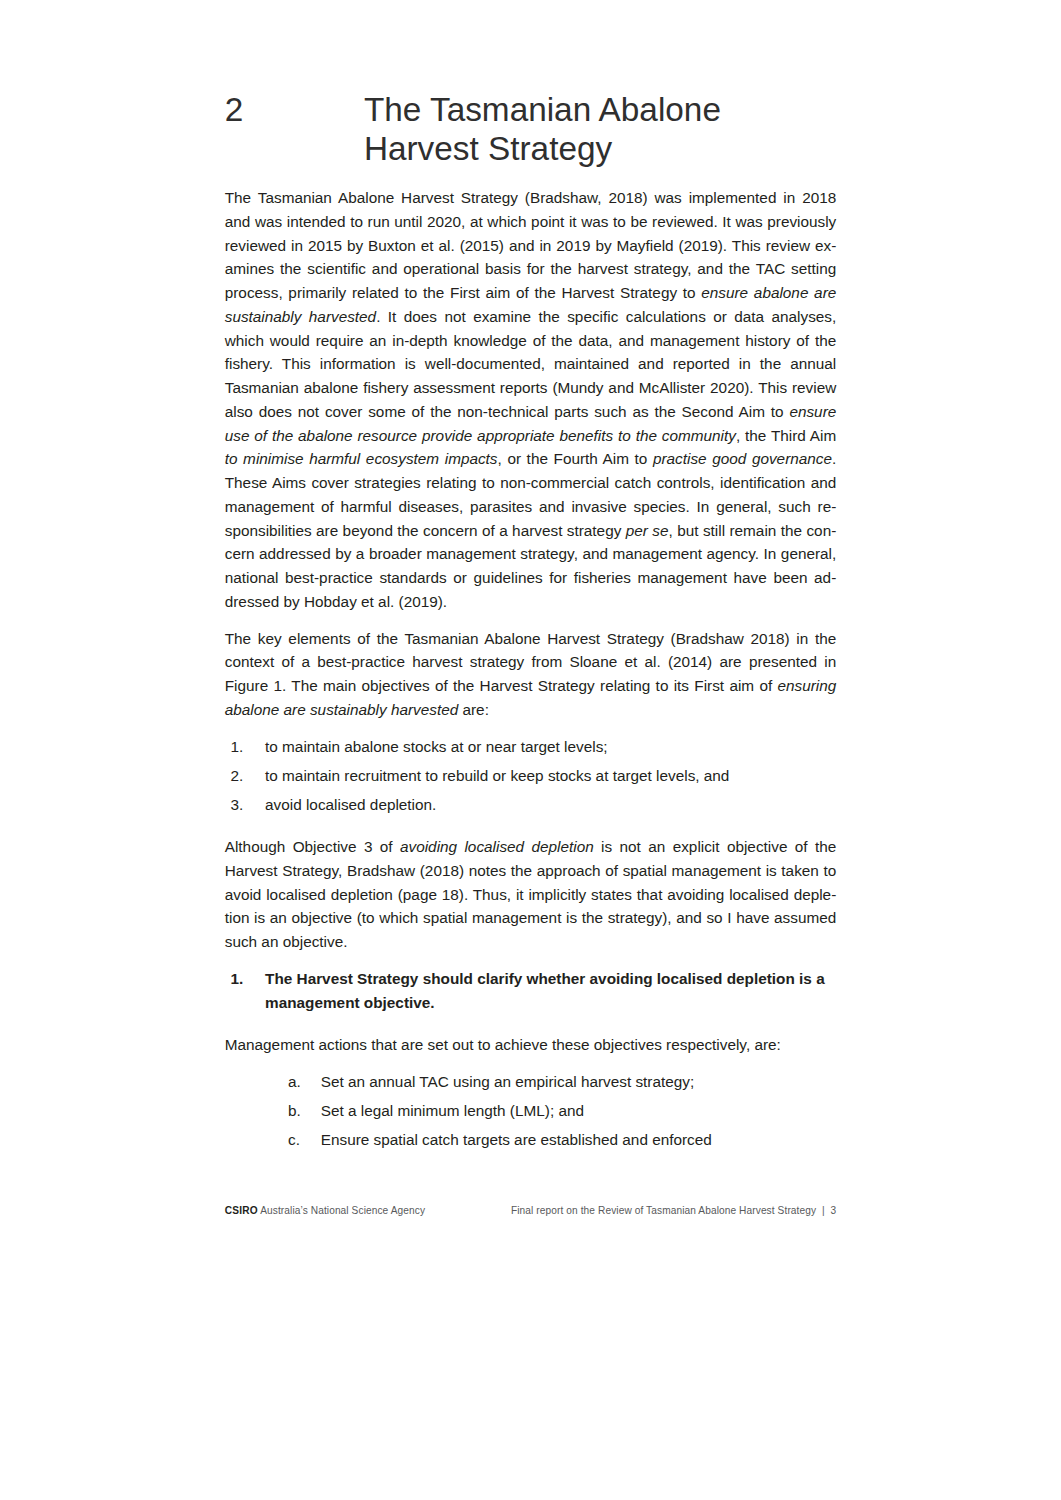2 The Tasmanian Abalone Harvest Strategy
The Tasmanian Abalone Harvest Strategy (Bradshaw, 2018) was implemented in 2018 and was intended to run until 2020, at which point it was to be reviewed. It was previously reviewed in 2015 by Buxton et al. (2015) and in 2019 by Mayfield (2019). This review examines the scientific and operational basis for the harvest strategy, and the TAC setting process, primarily related to the First aim of the Harvest Strategy to ensure abalone are sustainably harvested. It does not examine the specific calculations or data analyses, which would require an in-depth knowledge of the data, and management history of the fishery. This information is well-documented, maintained and reported in the annual Tasmanian abalone fishery assessment reports (Mundy and McAllister 2020). This review also does not cover some of the non-technical parts such as the Second Aim to ensure use of the abalone resource provide appropriate benefits to the community, the Third Aim to minimise harmful ecosystem impacts, or the Fourth Aim to practise good governance. These Aims cover strategies relating to non-commercial catch controls, identification and management of harmful diseases, parasites and invasive species. In general, such responsibilities are beyond the concern of a harvest strategy per se, but still remain the concern addressed by a broader management strategy, and management agency. In general, national best-practice standards or guidelines for fisheries management have been addressed by Hobday et al. (2019).
The key elements of the Tasmanian Abalone Harvest Strategy (Bradshaw 2018) in the context of a best-practice harvest strategy from Sloane et al. (2014) are presented in Figure 1. The main objectives of the Harvest Strategy relating to its First aim of ensuring abalone are sustainably harvested are:
to maintain abalone stocks at or near target levels;
to maintain recruitment to rebuild or keep stocks at target levels, and
avoid localised depletion.
Although Objective 3 of avoiding localised depletion is not an explicit objective of the Harvest Strategy, Bradshaw (2018) notes the approach of spatial management is taken to avoid localised depletion (page 18). Thus, it implicitly states that avoiding localised depletion is an objective (to which spatial management is the strategy), and so I have assumed such an objective.
The Harvest Strategy should clarify whether avoiding localised depletion is a management objective.
Management actions that are set out to achieve these objectives respectively, are:
Set an annual TAC using an empirical harvest strategy;
Set a legal minimum length (LML); and
Ensure spatial catch targets are established and enforced
CSIRO Australia’s National Science Agency
Final report on the Review of Tasmanian Abalone Harvest Strategy | 3